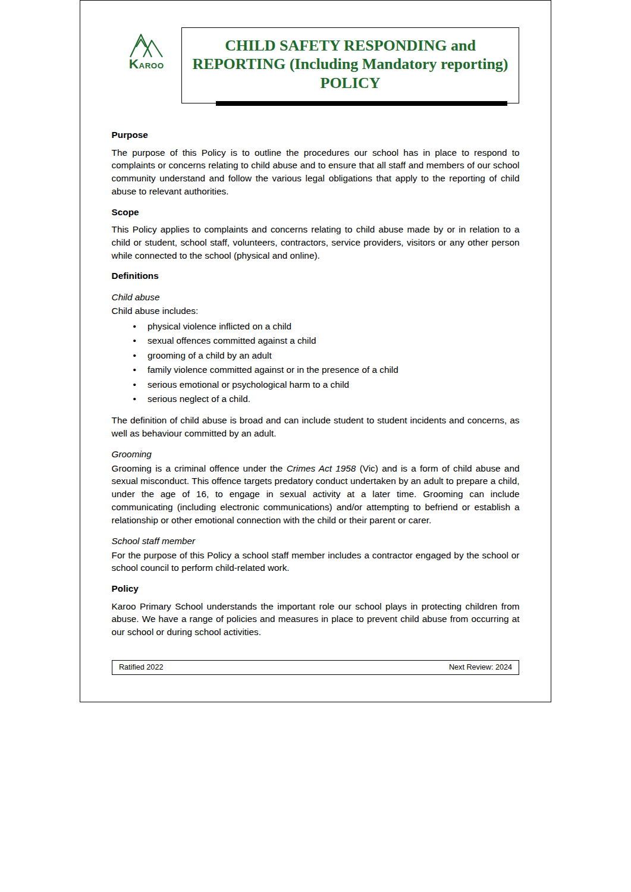KAROO
CHILD SAFETY RESPONDING and REPORTING (Including Mandatory reporting) POLICY
Purpose
The purpose of this Policy is to outline the procedures our school has in place to respond to complaints or concerns relating to child abuse and to ensure that all staff and members of our school community understand and follow the various legal obligations that apply to the reporting of child abuse to relevant authorities.
Scope
This Policy applies to complaints and concerns relating to child abuse made by or in relation to a child or student, school staff, volunteers, contractors, service providers, visitors or any other person while connected to the school (physical and online).
Definitions
Child abuse
Child abuse includes:
physical violence inflicted on a child
sexual offences committed against a child
grooming of a child by an adult
family violence committed against or in the presence of a child
serious emotional or psychological harm to a child
serious neglect of a child.
The definition of child abuse is broad and can include student to student incidents and concerns, as well as behaviour committed by an adult.
Grooming
Grooming is a criminal offence under the Crimes Act 1958 (Vic) and is a form of child abuse and sexual misconduct. This offence targets predatory conduct undertaken by an adult to prepare a child, under the age of 16, to engage in sexual activity at a later time. Grooming can include communicating (including electronic communications) and/or attempting to befriend or establish a relationship or other emotional connection with the child or their parent or carer.
School staff member
For the purpose of this Policy a school staff member includes a contractor engaged by the school or school council to perform child-related work.
Policy
Karoo Primary School understands the important role our school plays in protecting children from abuse. We have a range of policies and measures in place to prevent child abuse from occurring at our school or during school activities.
Ratified 2022 Next Review: 2024